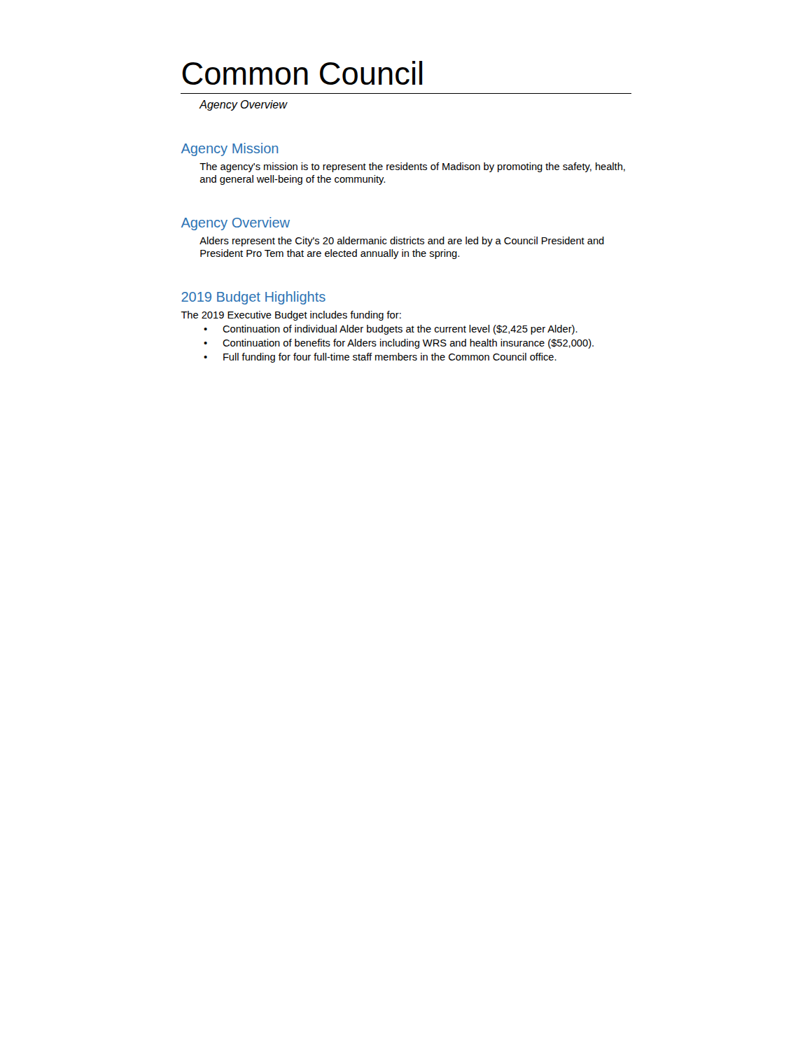Common Council
Agency Overview
Agency Mission
The agency's mission is to represent the residents of Madison by promoting the safety, health, and general well-being of the community.
Agency Overview
Alders represent the City's 20 aldermanic districts and are led by a Council President and President Pro Tem that are elected annually in the spring.
2019 Budget Highlights
The 2019 Executive Budget includes funding for:
Continuation of individual Alder budgets at the current level ($2,425 per Alder).
Continuation of benefits for Alders including WRS and health insurance ($52,000).
Full funding for four full-time staff members in the Common Council office.